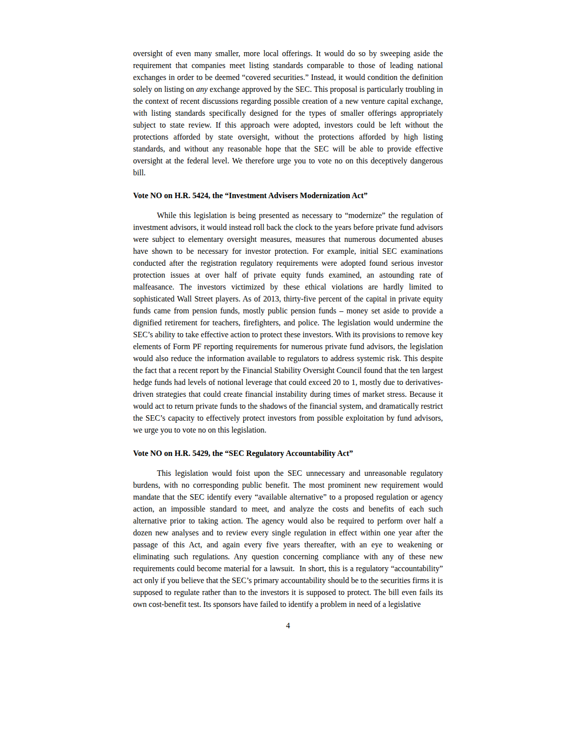oversight of even many smaller, more local offerings. It would do so by sweeping aside the requirement that companies meet listing standards comparable to those of leading national exchanges in order to be deemed “covered securities.” Instead, it would condition the definition solely on listing on any exchange approved by the SEC. This proposal is particularly troubling in the context of recent discussions regarding possible creation of a new venture capital exchange, with listing standards specifically designed for the types of smaller offerings appropriately subject to state review. If this approach were adopted, investors could be left without the protections afforded by state oversight, without the protections afforded by high listing standards, and without any reasonable hope that the SEC will be able to provide effective oversight at the federal level. We therefore urge you to vote no on this deceptively dangerous bill.
Vote NO on H.R. 5424, the “Investment Advisers Modernization Act”
While this legislation is being presented as necessary to “modernize” the regulation of investment advisors, it would instead roll back the clock to the years before private fund advisors were subject to elementary oversight measures, measures that numerous documented abuses have shown to be necessary for investor protection. For example, initial SEC examinations conducted after the registration regulatory requirements were adopted found serious investor protection issues at over half of private equity funds examined, an astounding rate of malfeasance. The investors victimized by these ethical violations are hardly limited to sophisticated Wall Street players. As of 2013, thirty-five percent of the capital in private equity funds came from pension funds, mostly public pension funds – money set aside to provide a dignified retirement for teachers, firefighters, and police. The legislation would undermine the SEC’s ability to take effective action to protect these investors. With its provisions to remove key elements of Form PF reporting requirements for numerous private fund advisors, the legislation would also reduce the information available to regulators to address systemic risk. This despite the fact that a recent report by the Financial Stability Oversight Council found that the ten largest hedge funds had levels of notional leverage that could exceed 20 to 1, mostly due to derivatives-driven strategies that could create financial instability during times of market stress. Because it would act to return private funds to the shadows of the financial system, and dramatically restrict the SEC’s capacity to effectively protect investors from possible exploitation by fund advisors, we urge you to vote no on this legislation.
Vote NO on H.R. 5429, the “SEC Regulatory Accountability Act”
This legislation would foist upon the SEC unnecessary and unreasonable regulatory burdens, with no corresponding public benefit. The most prominent new requirement would mandate that the SEC identify every “available alternative” to a proposed regulation or agency action, an impossible standard to meet, and analyze the costs and benefits of each such alternative prior to taking action. The agency would also be required to perform over half a dozen new analyses and to review every single regulation in effect within one year after the passage of this Act, and again every five years thereafter, with an eye to weakening or eliminating such regulations. Any question concerning compliance with any of these new requirements could become material for a lawsuit. In short, this is a regulatory “accountability” act only if you believe that the SEC’s primary accountability should be to the securities firms it is supposed to regulate rather than to the investors it is supposed to protect. The bill even fails its own cost-benefit test. Its sponsors have failed to identify a problem in need of a legislative
4